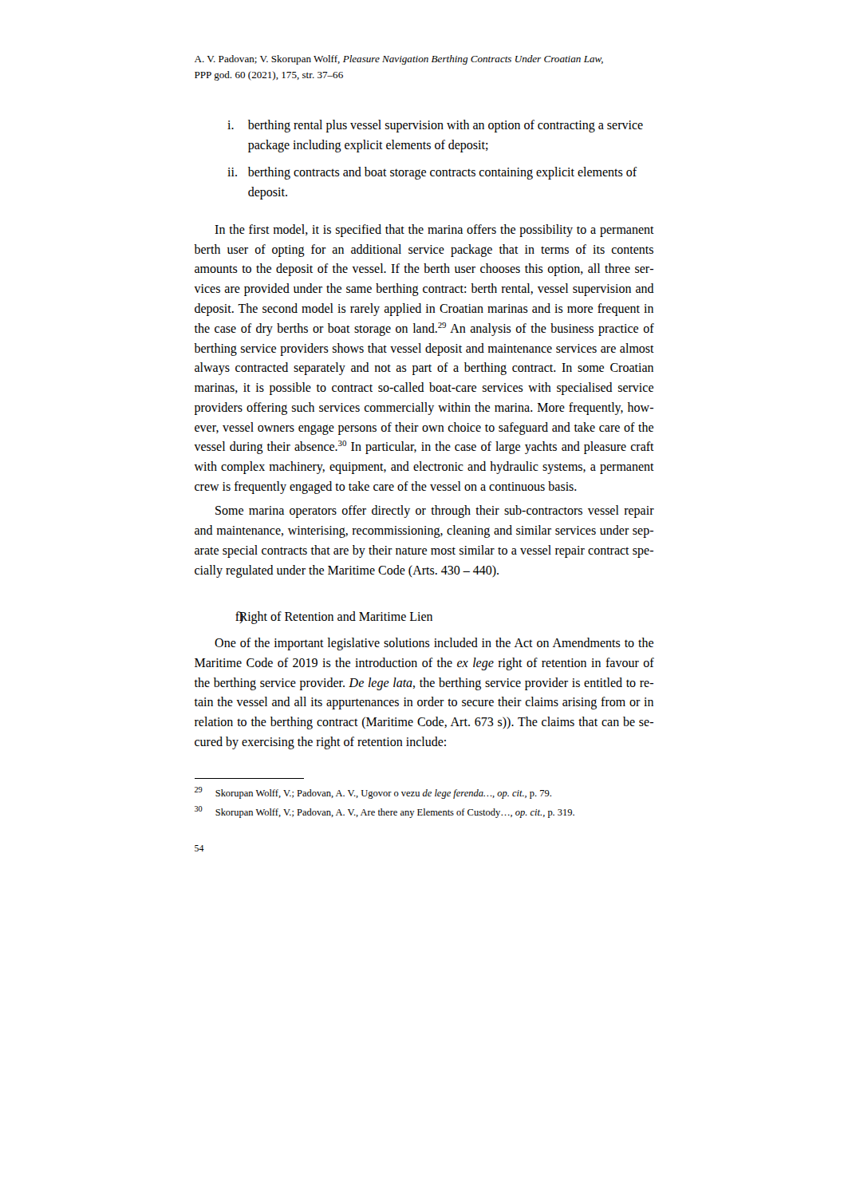A. V. Padovan; V. Skorupan Wolff, Pleasure Navigation Berthing Contracts Under Croatian Law,
PPP god. 60 (2021), 175, str. 37–66
i. berthing rental plus vessel supervision with an option of contracting a service package including explicit elements of deposit;
ii. berthing contracts and boat storage contracts containing explicit elements of deposit.
In the first model, it is specified that the marina offers the possibility to a permanent berth user of opting for an additional service package that in terms of its contents amounts to the deposit of the vessel. If the berth user chooses this option, all three services are provided under the same berthing contract: berth rental, vessel supervision and deposit. The second model is rarely applied in Croatian marinas and is more frequent in the case of dry berths or boat storage on land.29 An analysis of the business practice of berthing service providers shows that vessel deposit and maintenance services are almost always contracted separately and not as part of a berthing contract. In some Croatian marinas, it is possible to contract so-called boat-care services with specialised service providers offering such services commercially within the marina. More frequently, however, vessel owners engage persons of their own choice to safeguard and take care of the vessel during their absence.30 In particular, in the case of large yachts and pleasure craft with complex machinery, equipment, and electronic and hydraulic systems, a permanent crew is frequently engaged to take care of the vessel on a continuous basis.
Some marina operators offer directly or through their sub-contractors vessel repair and maintenance, winterising, recommissioning, cleaning and similar services under separate special contracts that are by their nature most similar to a vessel repair contract specially regulated under the Maritime Code (Arts. 430 – 440).
f) Right of Retention and Maritime Lien
One of the important legislative solutions included in the Act on Amendments to the Maritime Code of 2019 is the introduction of the ex lege right of retention in favour of the berthing service provider. De lege lata, the berthing service provider is entitled to retain the vessel and all its appurtenances in order to secure their claims arising from or in relation to the berthing contract (Maritime Code, Art. 673 s)). The claims that can be secured by exercising the right of retention include:
29 Skorupan Wolff, V.; Padovan, A. V., Ugovor o vezu de lege ferenda…, op. cit., p. 79.
30 Skorupan Wolff, V.; Padovan, A. V., Are there any Elements of Custody…, op. cit., p. 319.
54